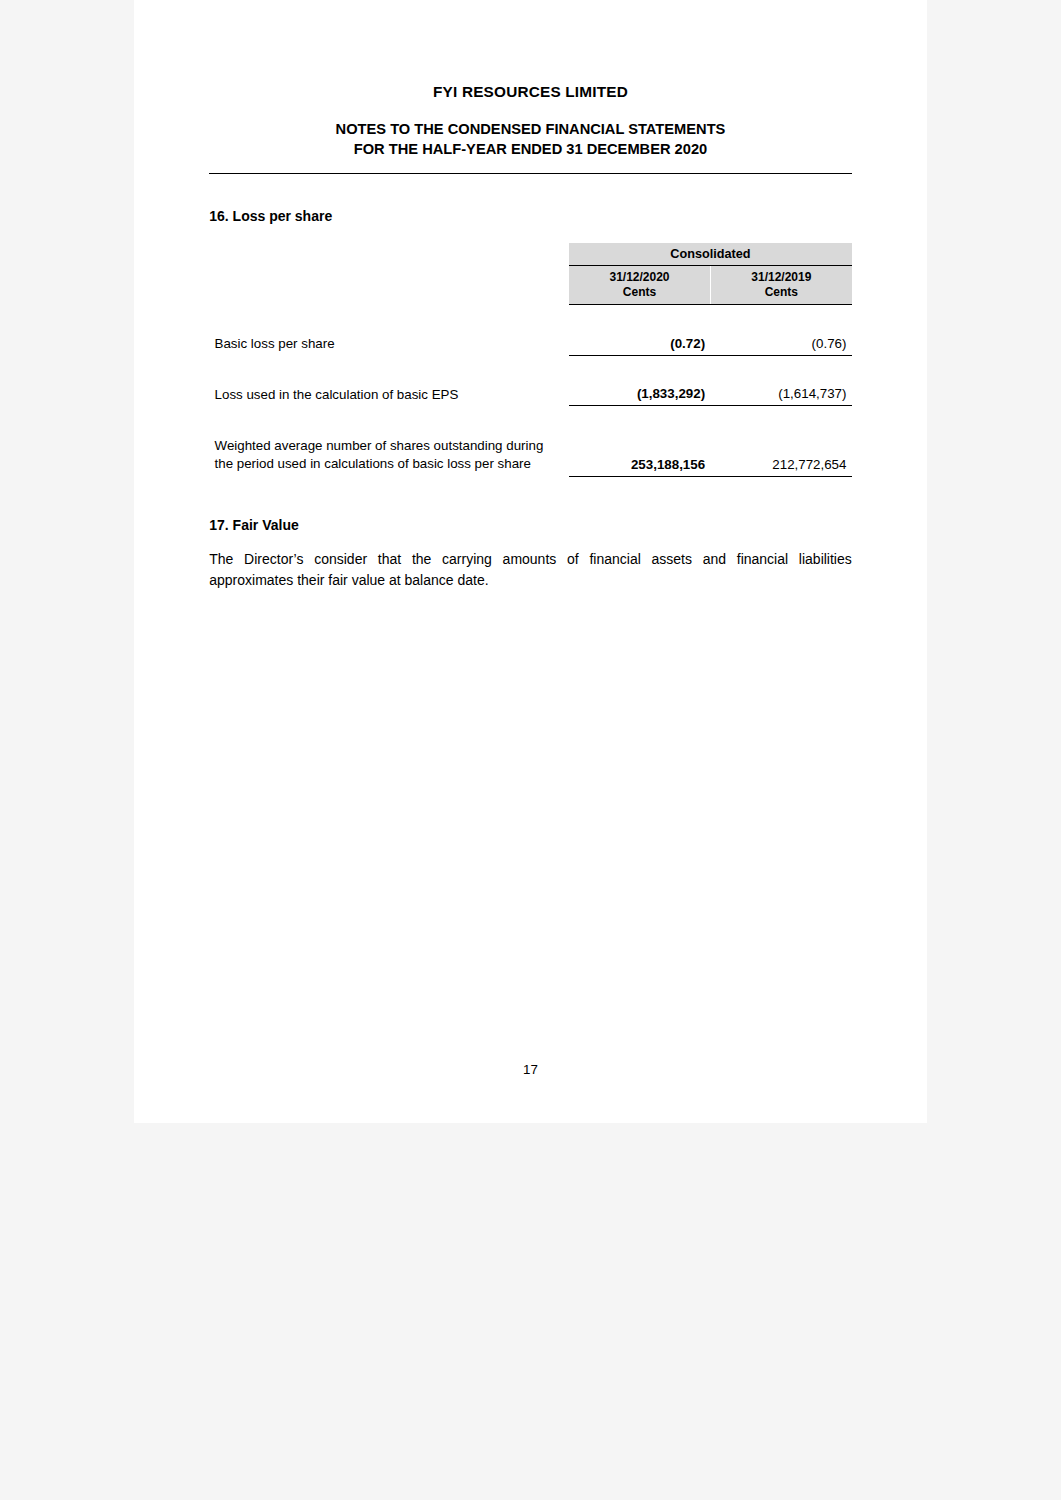FYI RESOURCES LIMITED
NOTES TO THE CONDENSED FINANCIAL STATEMENTS
FOR THE HALF-YEAR ENDED 31 DECEMBER 2020
16. Loss per share
| | Consolidated |
| --- | --- |
| | 31/12/2020 Cents | 31/12/2019 Cents |
| Basic loss per share | (0.72) | (0.76) |
| Loss used in the calculation of basic EPS | (1,833,292) | (1,614,737) |
| Weighted average number of shares outstanding during the period used in calculations of basic loss per share | 253,188,156 | 212,772,654 |
17. Fair Value
The Director’s consider that the carrying amounts of financial assets and financial liabilities approximates their fair value at balance date.
17